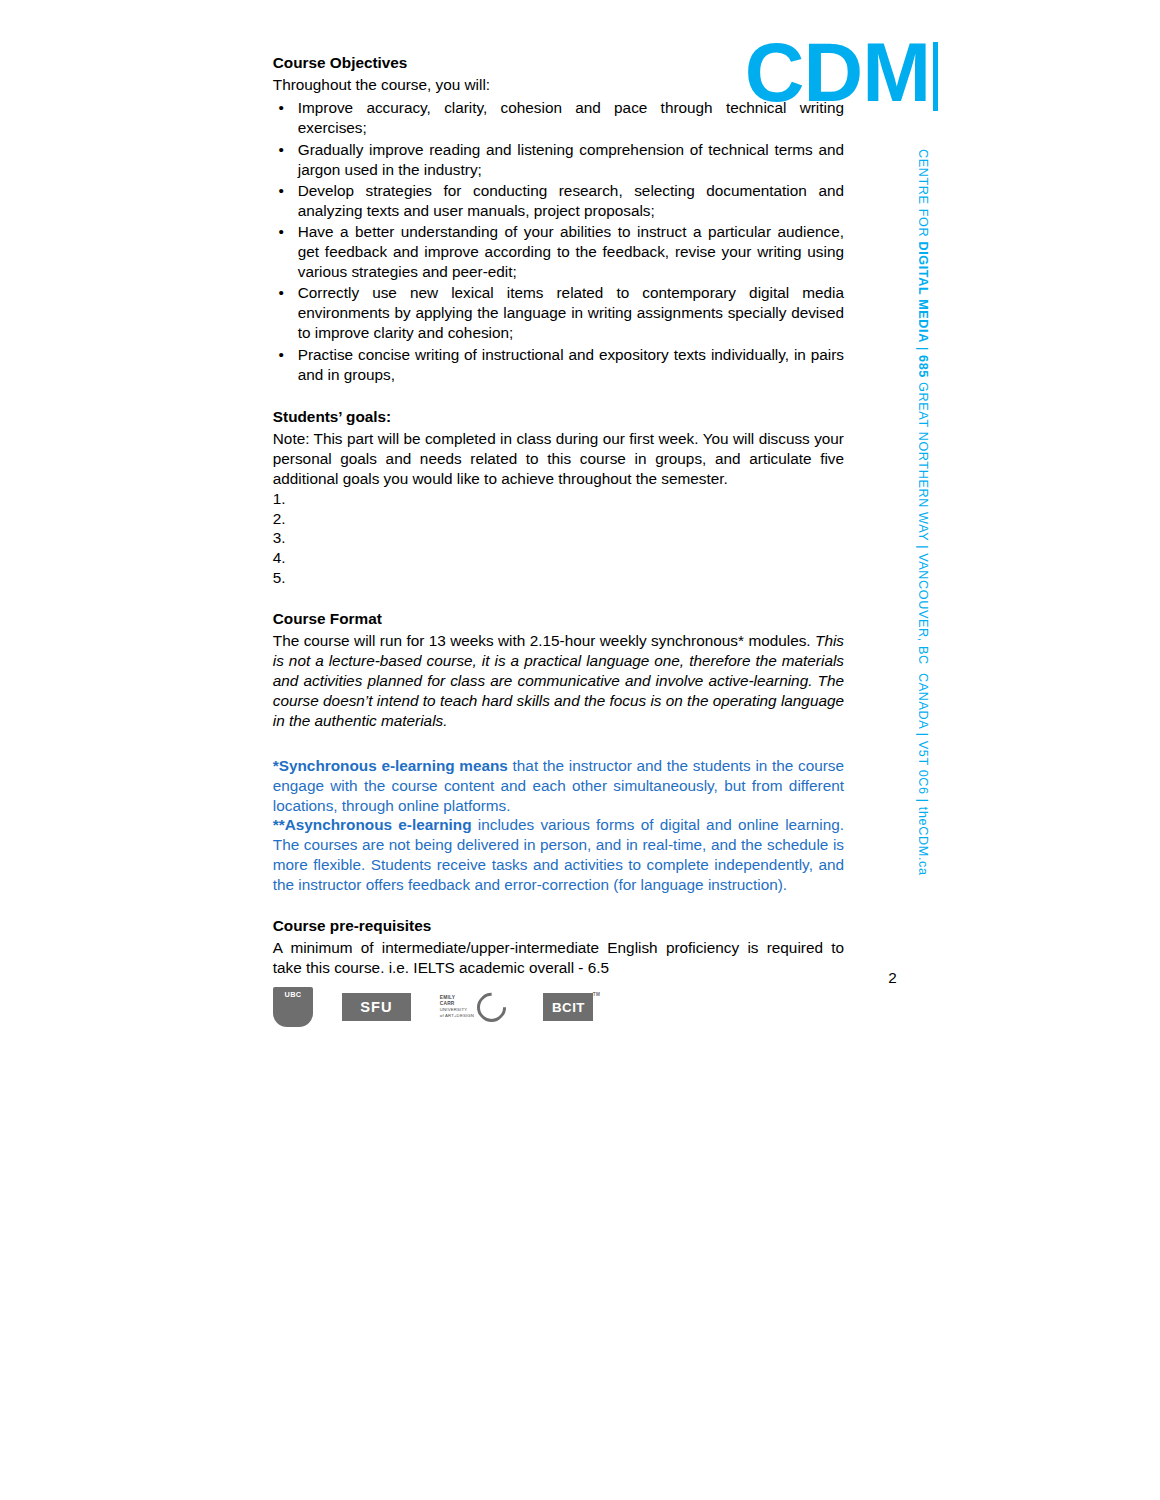CDM
CENTRE FOR DIGITAL MEDIA | 685 GREAT NORTHERN WAY | VANCOUVER, BC CANADA | V5T 0C6 | theCDM.ca
Course Objectives
Throughout the course, you will:
Improve accuracy, clarity, cohesion and pace through technical writing exercises;
Gradually improve reading and listening comprehension of technical terms and jargon used in the industry;
Develop strategies for conducting research, selecting documentation and analyzing texts and user manuals, project proposals;
Have a better understanding of your abilities to instruct a particular audience, get feedback and improve according to the feedback, revise your writing using various strategies and peer-edit;
Correctly use new lexical items related to contemporary digital media environments by applying the language in writing assignments specially devised to improve clarity and cohesion;
Practise concise writing of instructional and expository texts individually, in pairs and in groups,
Students’ goals:
Note: This part will be completed in class during our first week. You will discuss your personal goals and needs related to this course in groups, and articulate five additional goals you would like to achieve throughout the semester.
Course Format
The course will run for 13 weeks with 2.15-hour weekly synchronous* modules. This is not a lecture-based course, it is a practical language one, therefore the materials and activities planned for class are communicative and involve active-learning. The course doesn’t intend to teach hard skills and the focus is on the operating language in the authentic materials.
*Synchronous e-learning means that the instructor and the students in the course engage with the course content and each other simultaneously, but from different locations, through online platforms.
**Asynchronous e-learning includes various forms of digital and online learning. The courses are not being delivered in person, and in real-time, and the schedule is more flexible. Students receive tasks and activities to complete independently, and the instructor offers feedback and error-correction (for language instruction).
Course pre-requisites
A minimum of intermediate/upper-intermediate English proficiency is required to take this course. i.e. IELTS academic overall - 6.5
2
UBC
SFU
EMILY
CARR
UNIVERSITY
of ART+DESIGN
BCIT